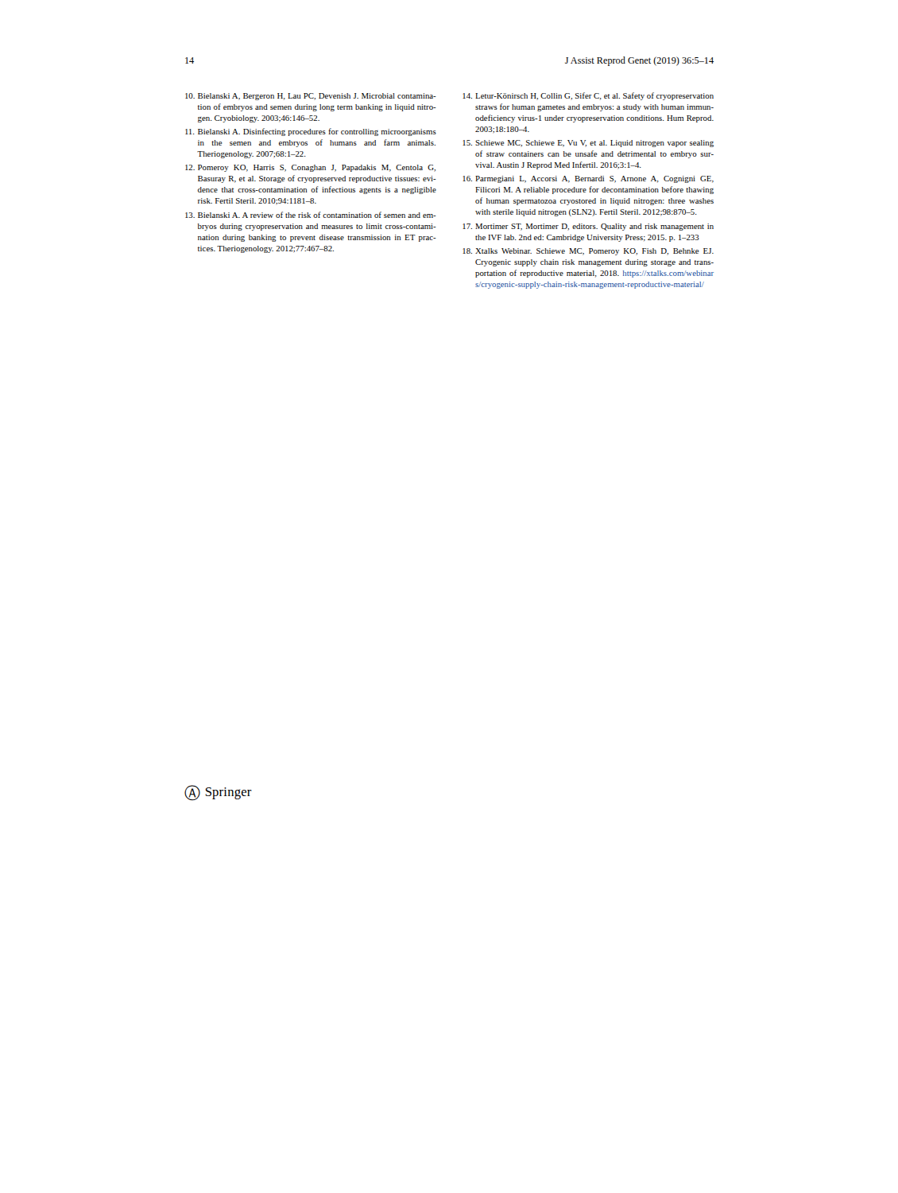14 J Assist Reprod Genet (2019) 36:5–14
10. Bielanski A, Bergeron H, Lau PC, Devenish J. Microbial contamination of embryos and semen during long term banking in liquid nitrogen. Cryobiology. 2003;46:146–52.
11. Bielanski A. Disinfecting procedures for controlling microorganisms in the semen and embryos of humans and farm animals. Theriogenology. 2007;68:1–22.
12. Pomeroy KO, Harris S, Conaghan J, Papadakis M, Centola G, Basuray R, et al. Storage of cryopreserved reproductive tissues: evidence that cross-contamination of infectious agents is a negligible risk. Fertil Steril. 2010;94:1181–8.
13. Bielanski A. A review of the risk of contamination of semen and embryos during cryopreservation and measures to limit cross-contamination during banking to prevent disease transmission in ET practices. Theriogenology. 2012;77:467–82.
14. Letur-Könirsch H, Collin G, Sifer C, et al. Safety of cryopreservation straws for human gametes and embryos: a study with human immunodeficiency virus-1 under cryopreservation conditions. Hum Reprod. 2003;18:180–4.
15. Schiewe MC, Schiewe E, Vu V, et al. Liquid nitrogen vapor sealing of straw containers can be unsafe and detrimental to embryo survival. Austin J Reprod Med Infertil. 2016;3:1–4.
16. Parmegiani L, Accorsi A, Bernardi S, Arnone A, Cognigni GE, Filicori M. A reliable procedure for decontamination before thawing of human spermatozoa cryostored in liquid nitrogen: three washes with sterile liquid nitrogen (SLN2). Fertil Steril. 2012;98:870–5.
17. Mortimer ST, Mortimer D, editors. Quality and risk management in the IVF lab. 2nd ed: Cambridge University Press; 2015. p. 1–233
18. Xtalks Webinar. Schiewe MC, Pomeroy KO, Fish D, Behnke EJ. Cryogenic supply chain risk management during storage and transportation of reproductive material, 2018. https://xtalks.com/webinars/cryogenic-supply-chain-risk-management-reproductive-material/
Ⓐ Springer